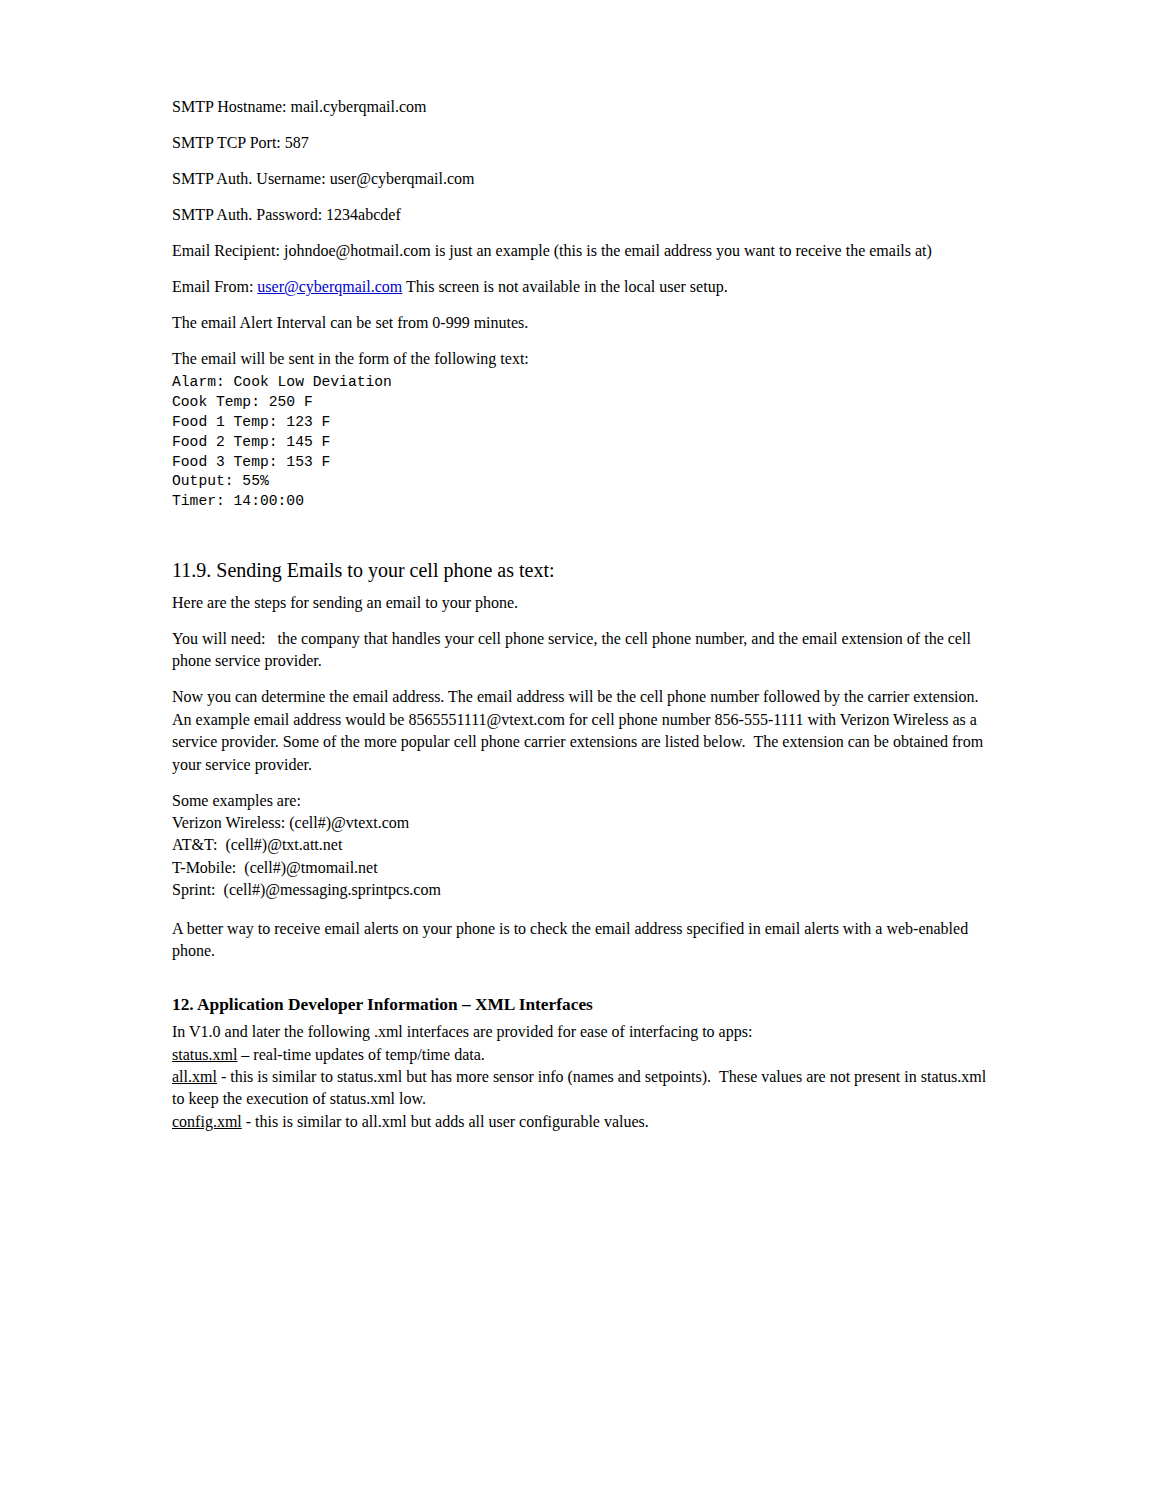SMTP Hostname: mail.cyberqmail.com
SMTP TCP Port: 587
SMTP Auth. Username: user@cyberqmail.com
SMTP Auth. Password: 1234abcdef
Email Recipient: johndoe@hotmail.com is just an example (this is the email address you want to receive the emails at)
Email From: user@cyberqmail.com This screen is not available in the local user setup.
The email Alert Interval can be set from 0-999 minutes.
The email will be sent in the form of the following text:
Alarm: Cook Low Deviation
Cook Temp: 250 F
Food 1 Temp: 123 F
Food 2 Temp: 145 F
Food 3 Temp: 153 F
Output: 55%
Timer: 14:00:00
11.9. Sending Emails to your cell phone as text:
Here are the steps for sending an email to your phone.
You will need: the company that handles your cell phone service, the cell phone number, and the email extension of the cell phone service provider.
Now you can determine the email address. The email address will be the cell phone number followed by the carrier extension. An example email address would be 8565551111@vtext.com for cell phone number 856-555-1111 with Verizon Wireless as a service provider. Some of the more popular cell phone carrier extensions are listed below. The extension can be obtained from your service provider.
Some examples are:
Verizon Wireless: (cell#)@vtext.com
AT&T: (cell#)@txt.att.net
T-Mobile: (cell#)@tmomail.net
Sprint: (cell#)@messaging.sprintpcs.com
A better way to receive email alerts on your phone is to check the email address specified in email alerts with a web-enabled phone.
12. Application Developer Information – XML Interfaces
In V1.0 and later the following .xml interfaces are provided for ease of interfacing to apps:
status.xml – real-time updates of temp/time data.
all.xml - this is similar to status.xml but has more sensor info (names and setpoints). These values are not present in status.xml to keep the execution of status.xml low.
config.xml - this is similar to all.xml but adds all user configurable values.